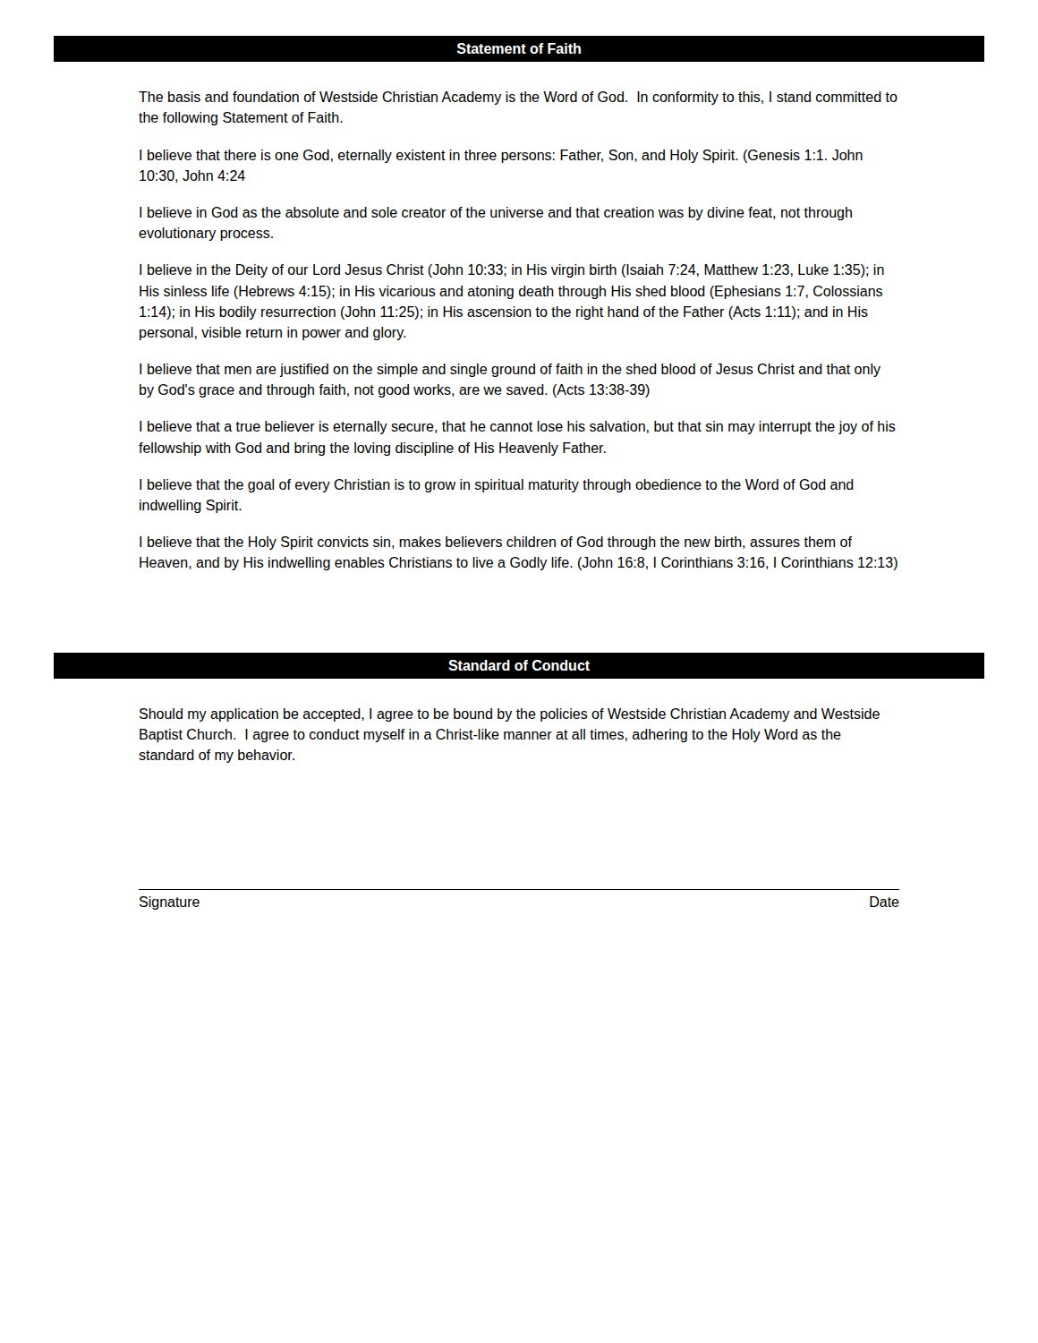Statement of Faith
The basis and foundation of Westside Christian Academy is the Word of God. In conformity to this, I stand committed to the following Statement of Faith.
I believe that there is one God, eternally existent in three persons: Father, Son, and Holy Spirit. (Genesis 1:1. John 10:30, John 4:24
I believe in God as the absolute and sole creator of the universe and that creation was by divine feat, not through evolutionary process.
I believe in the Deity of our Lord Jesus Christ (John 10:33; in His virgin birth (Isaiah 7:24, Matthew 1:23, Luke 1:35); in His sinless life (Hebrews 4:15); in His vicarious and atoning death through His shed blood (Ephesians 1:7, Colossians 1:14); in His bodily resurrection (John 11:25); in His ascension to the right hand of the Father (Acts 1:11); and in His personal, visible return in power and glory.
I believe that men are justified on the simple and single ground of faith in the shed blood of Jesus Christ and that only by God's grace and through faith, not good works, are we saved. (Acts 13:38-39)
I believe that a true believer is eternally secure, that he cannot lose his salvation, but that sin may interrupt the joy of his fellowship with God and bring the loving discipline of His Heavenly Father.
I believe that the goal of every Christian is to grow in spiritual maturity through obedience to the Word of God and indwelling Spirit.
I believe that the Holy Spirit convicts sin, makes believers children of God through the new birth, assures them of Heaven, and by His indwelling enables Christians to live a Godly life. (John 16:8, I Corinthians 3:16, I Corinthians 12:13)
Standard of Conduct
Should my application be accepted, I agree to be bound by the policies of Westside Christian Academy and Westside Baptist Church. I agree to conduct myself in a Christ-like manner at all times, adhering to the Holy Word as the standard of my behavior.
Signature Date